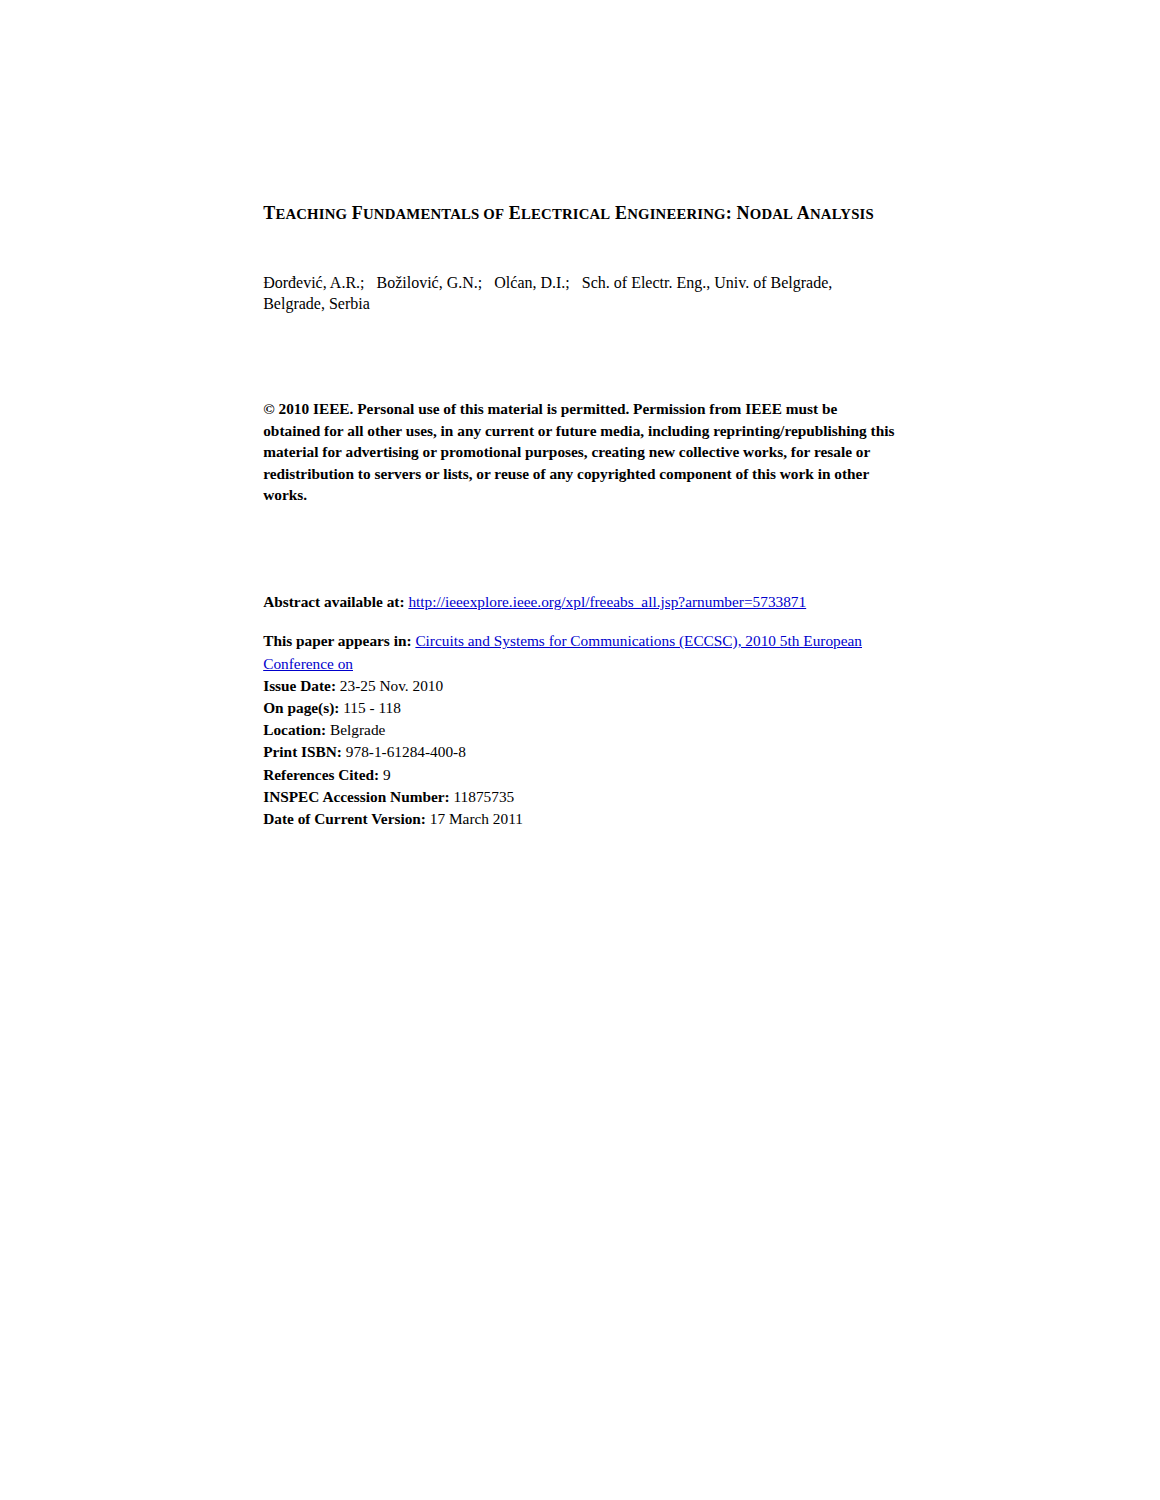TEACHING FUNDAMENTALS OF ELECTRICAL ENGINEERING: NODAL ANALYSIS
Đorđević, A.R.; Božilović, G.N.; Olćan, D.I.; Sch. of Electr. Eng., Univ. of Belgrade, Belgrade, Serbia
© 2010 IEEE. Personal use of this material is permitted. Permission from IEEE must be obtained for all other uses, in any current or future media, including reprinting/republishing this material for advertising or promotional purposes, creating new collective works, for resale or redistribution to servers or lists, or reuse of any copyrighted component of this work in other works.
Abstract available at: http://ieeexplore.ieee.org/xpl/freeabs_all.jsp?arnumber=5733871
This paper appears in: Circuits and Systems for Communications (ECCSC), 2010 5th European Conference on
Issue Date: 23-25 Nov. 2010
On page(s): 115 - 118
Location: Belgrade
Print ISBN: 978-1-61284-400-8
References Cited: 9
INSPEC Accession Number: 11875735
Date of Current Version: 17 March 2011